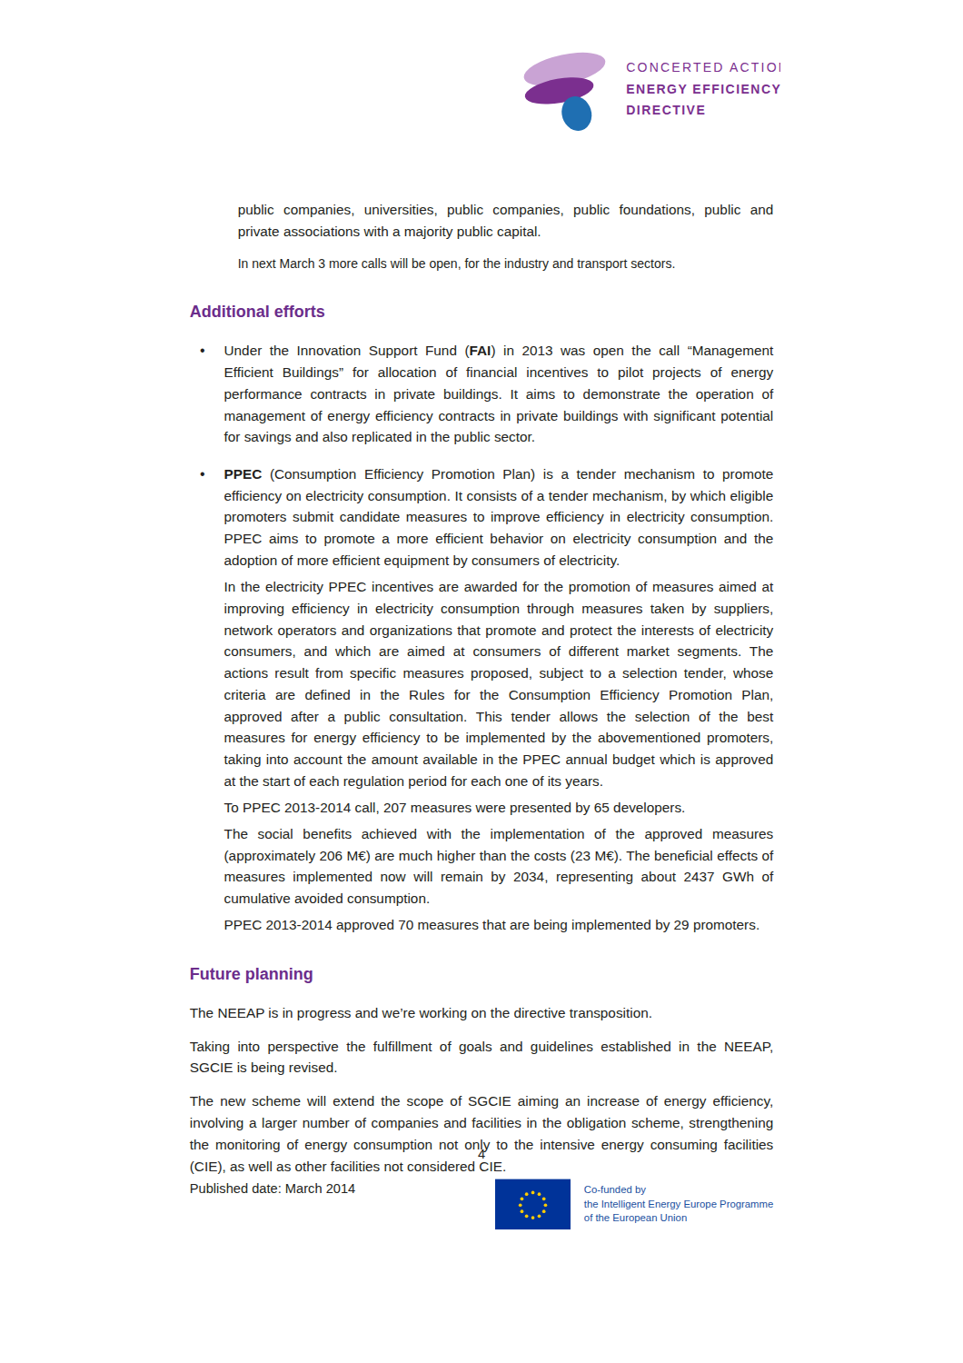CONCERTED ACTION ENERGY EFFICIENCY DIRECTIVE
public companies, universities, public companies, public foundations, public and private associations with a majority public capital.
In next March 3 more calls will be open, for the industry and transport sectors.
Additional efforts
Under the Innovation Support Fund (FAI) in 2013 was open the call “Management Efficient Buildings” for allocation of financial incentives to pilot projects of energy performance contracts in private buildings. It aims to demonstrate the operation of management of energy efficiency contracts in private buildings with significant potential for savings and also replicated in the public sector.
PPEC (Consumption Efficiency Promotion Plan) is a tender mechanism to promote efficiency on electricity consumption. It consists of a tender mechanism, by which eligible promoters submit candidate measures to improve efficiency in electricity consumption. PPEC aims to promote a more efficient behavior on electricity consumption and the adoption of more efficient equipment by consumers of electricity.
In the electricity PPEC incentives are awarded for the promotion of measures aimed at improving efficiency in electricity consumption through measures taken by suppliers, network operators and organizations that promote and protect the interests of electricity consumers, and which are aimed at consumers of different market segments. The actions result from specific measures proposed, subject to a selection tender, whose criteria are defined in the Rules for the Consumption Efficiency Promotion Plan, approved after a public consultation. This tender allows the selection of the best measures for energy efficiency to be implemented by the abovementioned promoters, taking into account the amount available in the PPEC annual budget which is approved at the start of each regulation period for each one of its years.
To PPEC 2013-2014 call, 207 measures were presented by 65 developers.
The social benefits achieved with the implementation of the approved measures (approximately 206 M€) are much higher than the costs (23 M€). The beneficial effects of measures implemented now will remain by 2034, representing about 2437 GWh of cumulative avoided consumption.
PPEC 2013-2014 approved 70 measures that are being implemented by 29 promoters.
Future planning
The NEEAP is in progress and we’re working on the directive transposition.
Taking into perspective the fulfillment of goals and guidelines established in the NEEAP, SGCIE is being revised.
The new scheme will extend the scope of SGCIE aiming an increase of energy efficiency, involving a larger number of companies and facilities in the obligation scheme, strengthening the monitoring of energy consumption not only to the intensive energy consuming facilities (CIE), as well as other facilities not considered CIE.
4
Published date: March 2014
Co-funded by
the Intelligent Energy Europe Programme
of the European Union